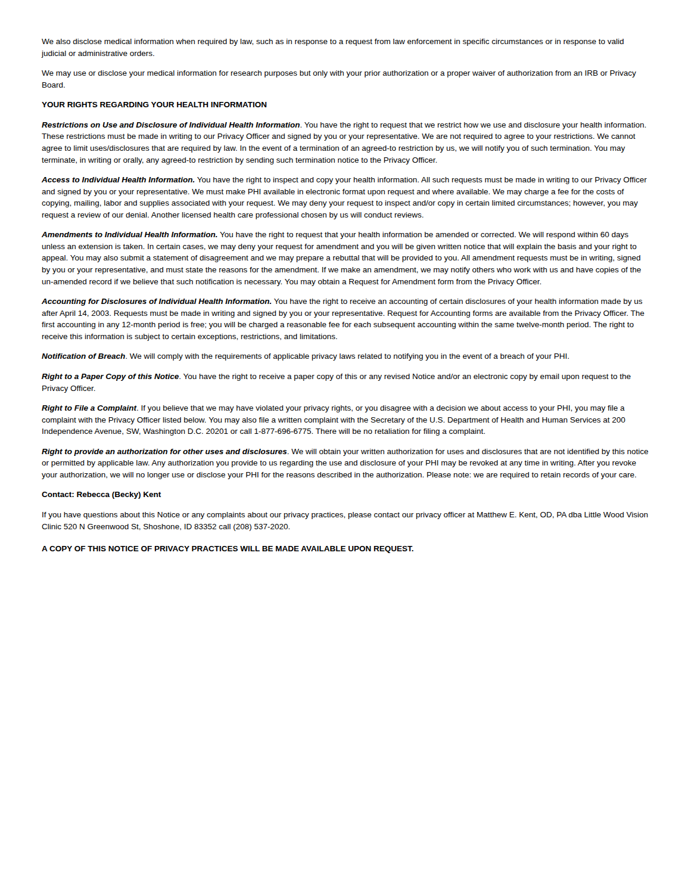We also disclose medical information when required by law, such as in response to a request from law enforcement in specific circumstances or in response to valid judicial or administrative orders.
We may use or disclose your medical information for research purposes but only with your prior authorization or a proper waiver of authorization from an IRB or Privacy Board.
Your Rights Regarding Your Health Information
Restrictions on Use and Disclosure of Individual Health Information. You have the right to request that we restrict how we use and disclosure your health information. These restrictions must be made in writing to our Privacy Officer and signed by you or your representative. We are not required to agree to your restrictions. We cannot agree to limit uses/disclosures that are required by law. In the event of a termination of an agreed-to restriction by us, we will notify you of such termination. You may terminate, in writing or orally, any agreed-to restriction by sending such termination notice to the Privacy Officer.
Access to Individual Health Information. You have the right to inspect and copy your health information. All such requests must be made in writing to our Privacy Officer and signed by you or your representative. We must make PHI available in electronic format upon request and where available. We may charge a fee for the costs of copying, mailing, labor and supplies associated with your request. We may deny your request to inspect and/or copy in certain limited circumstances; however, you may request a review of our denial. Another licensed health care professional chosen by us will conduct reviews.
Amendments to Individual Health Information. You have the right to request that your health information be amended or corrected. We will respond within 60 days unless an extension is taken. In certain cases, we may deny your request for amendment and you will be given written notice that will explain the basis and your right to appeal. You may also submit a statement of disagreement and we may prepare a rebuttal that will be provided to you. All amendment requests must be in writing, signed by you or your representative, and must state the reasons for the amendment. If we make an amendment, we may notify others who work with us and have copies of the un-amended record if we believe that such notification is necessary. You may obtain a Request for Amendment form from the Privacy Officer.
Accounting for Disclosures of Individual Health Information. You have the right to receive an accounting of certain disclosures of your health information made by us after April 14, 2003. Requests must be made in writing and signed by you or your representative. Request for Accounting forms are available from the Privacy Officer. The first accounting in any 12-month period is free; you will be charged a reasonable fee for each subsequent accounting within the same twelve-month period. The right to receive this information is subject to certain exceptions, restrictions, and limitations.
Notification of Breach. We will comply with the requirements of applicable privacy laws related to notifying you in the event of a breach of your PHI.
Right to a Paper Copy of this Notice. You have the right to receive a paper copy of this or any revised Notice and/or an electronic copy by email upon request to the Privacy Officer.
Right to File a Complaint. If you believe that we may have violated your privacy rights, or you disagree with a decision we about access to your PHI, you may file a complaint with the Privacy Officer listed below. You may also file a written complaint with the Secretary of the U.S. Department of Health and Human Services at 200 Independence Avenue, SW, Washington D.C. 20201 or call 1-877-696-6775. There will be no retaliation for filing a complaint.
Right to provide an authorization for other uses and disclosures. We will obtain your written authorization for uses and disclosures that are not identified by this notice or permitted by applicable law. Any authorization you provide to us regarding the use and disclosure of your PHI may be revoked at any time in writing. After you revoke your authorization, we will no longer use or disclose your PHI for the reasons described in the authorization. Please note: we are required to retain records of your care.
Contact: Rebecca (Becky) Kent
If you have questions about this Notice or any complaints about our privacy practices, please contact our privacy officer at Matthew E. Kent, OD, PA dba Little Wood Vision Clinic 520 N Greenwood St, Shoshone, ID 83352 call (208) 537-2020.
A COPY OF THIS NOTICE OF PRIVACY PRACTICES WILL BE MADE AVAILABLE UPON REQUEST.